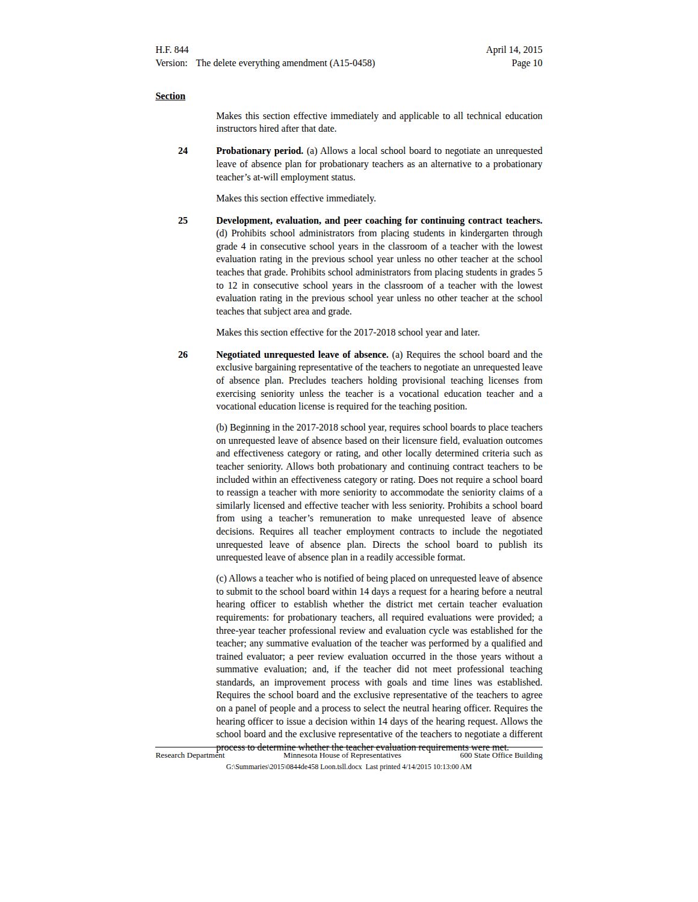| H.F. 844 | April 14, 2015 |
| Version: The delete everything amendment (A15-0458) | Page 10 |
Section
Makes this section effective immediately and applicable to all technical education instructors hired after that date.
24
Probationary period. (a) Allows a local school board to negotiate an unrequested leave of absence plan for probationary teachers as an alternative to a probationary teacher’s at-will employment status.
Makes this section effective immediately.
25
Development, evaluation, and peer coaching for continuing contract teachers. (d) Prohibits school administrators from placing students in kindergarten through grade 4 in consecutive school years in the classroom of a teacher with the lowest evaluation rating in the previous school year unless no other teacher at the school teaches that grade. Prohibits school administrators from placing students in grades 5 to 12 in consecutive school years in the classroom of a teacher with the lowest evaluation rating in the previous school year unless no other teacher at the school teaches that subject area and grade.
Makes this section effective for the 2017-2018 school year and later.
26
Negotiated unrequested leave of absence. (a) Requires the school board and the exclusive bargaining representative of the teachers to negotiate an unrequested leave of absence plan. Precludes teachers holding provisional teaching licenses from exercising seniority unless the teacher is a vocational education teacher and a vocational education license is required for the teaching position.
(b) Beginning in the 2017-2018 school year, requires school boards to place teachers on unrequested leave of absence based on their licensure field, evaluation outcomes and effectiveness category or rating, and other locally determined criteria such as teacher seniority. Allows both probationary and continuing contract teachers to be included within an effectiveness category or rating. Does not require a school board to reassign a teacher with more seniority to accommodate the seniority claims of a similarly licensed and effective teacher with less seniority. Prohibits a school board from using a teacher’s remuneration to make unrequested leave of absence decisions. Requires all teacher employment contracts to include the negotiated unrequested leave of absence plan. Directs the school board to publish its unrequested leave of absence plan in a readily accessible format.
(c) Allows a teacher who is notified of being placed on unrequested leave of absence to submit to the school board within 14 days a request for a hearing before a neutral hearing officer to establish whether the district met certain teacher evaluation requirements: for probationary teachers, all required evaluations were provided; a three-year teacher professional review and evaluation cycle was established for the teacher; any summative evaluation of the teacher was performed by a qualified and trained evaluator; a peer review evaluation occurred in the those years without a summative evaluation; and, if the teacher did not meet professional teaching standards, an improvement process with goals and time lines was established. Requires the school board and the exclusive representative of the teachers to agree on a panel of people and a process to select the neutral hearing officer. Requires the hearing officer to issue a decision within 14 days of the hearing request. Allows the school board and the exclusive representative of the teachers to negotiate a different process to determine whether the teacher evaluation requirements were met.
Research Department
Minnesota House of Representatives
600 State Office Building
G:\Summaries\2015\0844de458 Loon.tsll.docx Last printed 4/14/2015 10:13:00 AM